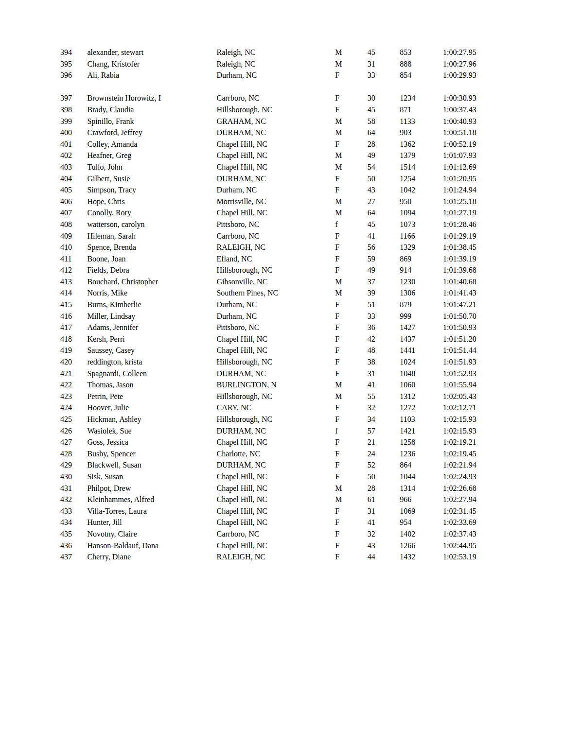| 394 | alexander, stewart | Raleigh, NC | M | 45 | 853 | 1:00:27.95 |
| 395 | Chang, Kristofer | Raleigh, NC | M | 31 | 888 | 1:00:27.96 |
| 396 | Ali, Rabia | Durham, NC | F | 33 | 854 | 1:00:29.93 |
| 397 | Brownstein Horowitz, I | Carrboro, NC | F | 30 | 1234 | 1:00:30.93 |
| 398 | Brady, Claudia | Hillsborough, NC | F | 45 | 871 | 1:00:37.43 |
| 399 | Spinillo, Frank | GRAHAM, NC | M | 58 | 1133 | 1:00:40.93 |
| 400 | Crawford, Jeffrey | DURHAM, NC | M | 64 | 903 | 1:00:51.18 |
| 401 | Colley, Amanda | Chapel Hill, NC | F | 28 | 1362 | 1:00:52.19 |
| 402 | Heafner, Greg | Chapel Hill, NC | M | 49 | 1379 | 1:01:07.93 |
| 403 | Tullo, John | Chapel Hill, NC | M | 54 | 1514 | 1:01:12.69 |
| 404 | Gilbert, Susie | DURHAM, NC | F | 50 | 1254 | 1:01:20.95 |
| 405 | Simpson, Tracy | Durham, NC | F | 43 | 1042 | 1:01:24.94 |
| 406 | Hope, Chris | Morrisville, NC | M | 27 | 950 | 1:01:25.18 |
| 407 | Conolly, Rory | Chapel Hill, NC | M | 64 | 1094 | 1:01:27.19 |
| 408 | watterson, carolyn | Pittsboro, NC | f | 45 | 1073 | 1:01:28.46 |
| 409 | Hileman, Sarah | Carrboro, NC | F | 41 | 1166 | 1:01:29.19 |
| 410 | Spence, Brenda | RALEIGH, NC | F | 56 | 1329 | 1:01:38.45 |
| 411 | Boone, Joan | Efland, NC | F | 59 | 869 | 1:01:39.19 |
| 412 | Fields, Debra | Hillsborough, NC | F | 49 | 914 | 1:01:39.68 |
| 413 | Bouchard, Christopher | Gibsonville, NC | M | 37 | 1230 | 1:01:40.68 |
| 414 | Norris, Mike | Southern Pines, NC | M | 39 | 1306 | 1:01:41.43 |
| 415 | Burns, Kimberlie | Durham, NC | F | 51 | 879 | 1:01:47.21 |
| 416 | Miller, Lindsay | Durham, NC | F | 33 | 999 | 1:01:50.70 |
| 417 | Adams, Jennifer | Pittsboro, NC | F | 36 | 1427 | 1:01:50.93 |
| 418 | Kersh, Perri | Chapel Hill, NC | F | 42 | 1437 | 1:01:51.20 |
| 419 | Saussey, Casey | Chapel Hill, NC | F | 48 | 1441 | 1:01:51.44 |
| 420 | reddington, krista | Hillsborough, NC | F | 38 | 1024 | 1:01:51.93 |
| 421 | Spagnardi, Colleen | DURHAM, NC | F | 31 | 1048 | 1:01:52.93 |
| 422 | Thomas, Jason | BURLINGTON, N | M | 41 | 1060 | 1:01:55.94 |
| 423 | Petrin, Pete | Hillsborough, NC | M | 55 | 1312 | 1:02:05.43 |
| 424 | Hoover, Julie | CARY, NC | F | 32 | 1272 | 1:02:12.71 |
| 425 | Hickman, Ashley | Hillsborough, NC | F | 34 | 1103 | 1:02:15.93 |
| 426 | Wasiolek, Sue | DURHAM, NC | f | 57 | 1421 | 1:02:15.93 |
| 427 | Goss, Jessica | Chapel Hill, NC | F | 21 | 1258 | 1:02:19.21 |
| 428 | Busby, Spencer | Charlotte, NC | F | 24 | 1236 | 1:02:19.45 |
| 429 | Blackwell, Susan | DURHAM, NC | F | 52 | 864 | 1:02:21.94 |
| 430 | Sisk, Susan | Chapel Hill, NC | F | 50 | 1044 | 1:02:24.93 |
| 431 | Philpot, Drew | Chapel Hill, NC | M | 28 | 1314 | 1:02:26.68 |
| 432 | Kleinhammes, Alfred | Chapel Hill, NC | M | 61 | 966 | 1:02:27.94 |
| 433 | Villa-Torres, Laura | Chapel Hill, NC | F | 31 | 1069 | 1:02:31.45 |
| 434 | Hunter, Jill | Chapel Hill, NC | F | 41 | 954 | 1:02:33.69 |
| 435 | Novotny, Claire | Carrboro, NC | F | 32 | 1402 | 1:02:37.43 |
| 436 | Hanson-Baldauf, Dana | Chapel Hill, NC | F | 43 | 1266 | 1:02:44.95 |
| 437 | Cherry, Diane | RALEIGH, NC | F | 44 | 1432 | 1:02:53.19 |